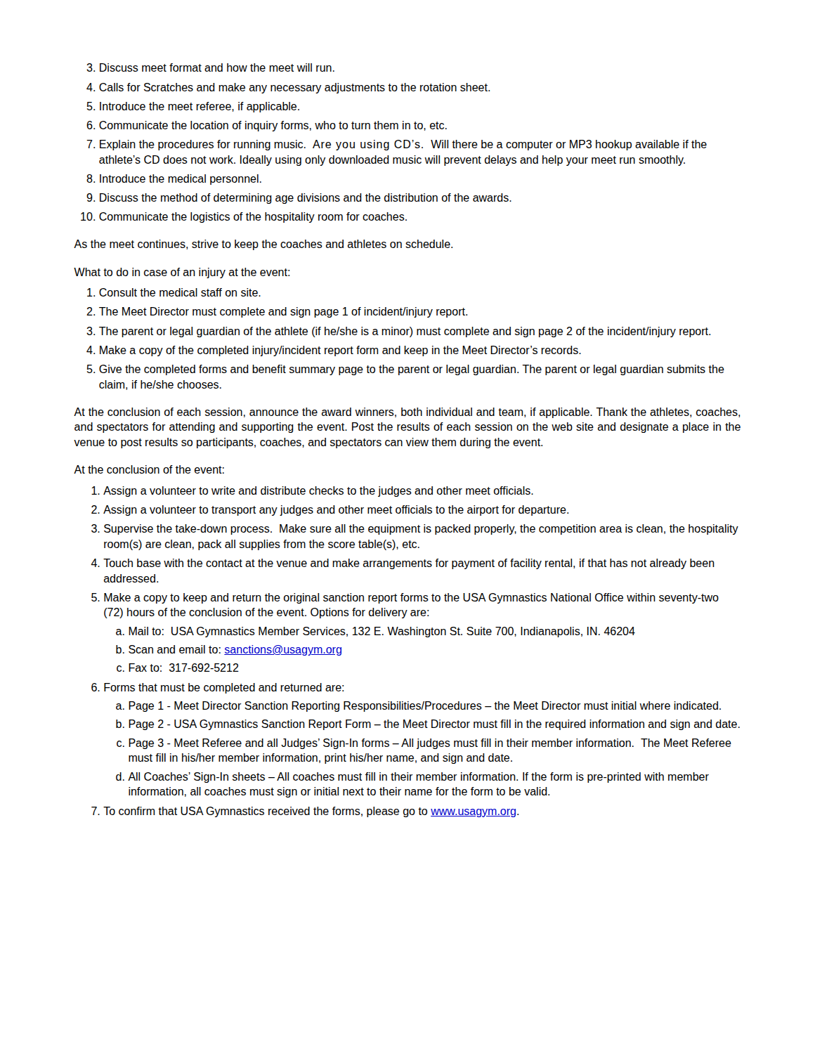Discuss meet format and how the meet will run.
Calls for Scratches and make any necessary adjustments to the rotation sheet.
Introduce the meet referee, if applicable.
Communicate the location of inquiry forms, who to turn them in to, etc.
Explain the procedures for running music. Are you using CD’s. Will there be a computer or MP3 hookup available if the athlete’s CD does not work. Ideally using only downloaded music will prevent delays and help your meet run smoothly.
Introduce the medical personnel.
Discuss the method of determining age divisions and the distribution of the awards.
Communicate the logistics of the hospitality room for coaches.
As the meet continues, strive to keep the coaches and athletes on schedule.
What to do in case of an injury at the event:
Consult the medical staff on site.
The Meet Director must complete and sign page 1 of incident/injury report.
The parent or legal guardian of the athlete (if he/she is a minor) must complete and sign page 2 of the incident/injury report.
Make a copy of the completed injury/incident report form and keep in the Meet Director’s records.
Give the completed forms and benefit summary page to the parent or legal guardian. The parent or legal guardian submits the claim, if he/she chooses.
At the conclusion of each session, announce the award winners, both individual and team, if applicable. Thank the athletes, coaches, and spectators for attending and supporting the event. Post the results of each session on the web site and designate a place in the venue to post results so participants, coaches, and spectators can view them during the event.
At the conclusion of the event:
Assign a volunteer to write and distribute checks to the judges and other meet officials.
Assign a volunteer to transport any judges and other meet officials to the airport for departure.
Supervise the take-down process. Make sure all the equipment is packed properly, the competition area is clean, the hospitality room(s) are clean, pack all supplies from the score table(s), etc.
Touch base with the contact at the venue and make arrangements for payment of facility rental, if that has not already been addressed.
Make a copy to keep and return the original sanction report forms to the USA Gymnastics National Office within seventy-two (72) hours of the conclusion of the event. Options for delivery are:
Mail to: USA Gymnastics Member Services, 132 E. Washington St. Suite 700, Indianapolis, IN. 46204
Scan and email to: sanctions@usagym.org
Fax to: 317-692-5212
Forms that must be completed and returned are:
Page 1 - Meet Director Sanction Reporting Responsibilities/Procedures – the Meet Director must initial where indicated.
Page 2 - USA Gymnastics Sanction Report Form – the Meet Director must fill in the required information and sign and date.
Page 3 - Meet Referee and all Judges’ Sign-In forms – All judges must fill in their member information. The Meet Referee must fill in his/her member information, print his/her name, and sign and date.
All Coaches’ Sign-In sheets – All coaches must fill in their member information. If the form is pre-printed with member information, all coaches must sign or initial next to their name for the form to be valid.
To confirm that USA Gymnastics received the forms, please go to www.usagym.org.